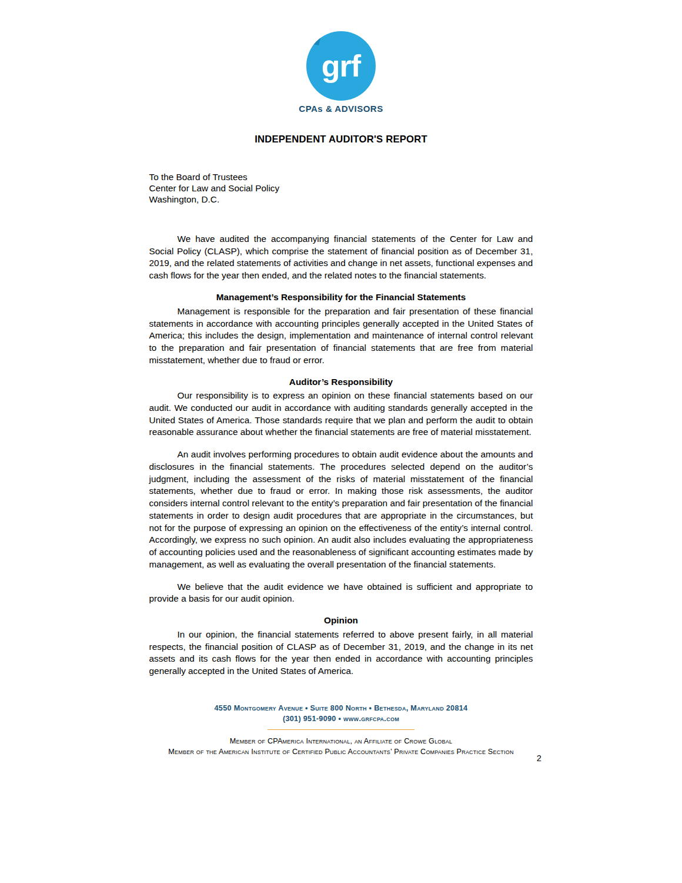grf
CPAs & ADVISORS
INDEPENDENT AUDITOR'S REPORT
To the Board of Trustees
Center for Law and Social Policy
Washington, D.C.
We have audited the accompanying financial statements of the Center for Law and Social Policy (CLASP), which comprise the statement of financial position as of December 31, 2019, and the related statements of activities and change in net assets, functional expenses and cash flows for the year then ended, and the related notes to the financial statements.
Management’s Responsibility for the Financial Statements
Management is responsible for the preparation and fair presentation of these financial statements in accordance with accounting principles generally accepted in the United States of America; this includes the design, implementation and maintenance of internal control relevant to the preparation and fair presentation of financial statements that are free from material misstatement, whether due to fraud or error.
Auditor’s Responsibility
Our responsibility is to express an opinion on these financial statements based on our audit. We conducted our audit in accordance with auditing standards generally accepted in the United States of America. Those standards require that we plan and perform the audit to obtain reasonable assurance about whether the financial statements are free of material misstatement.
An audit involves performing procedures to obtain audit evidence about the amounts and disclosures in the financial statements. The procedures selected depend on the auditor’s judgment, including the assessment of the risks of material misstatement of the financial statements, whether due to fraud or error. In making those risk assessments, the auditor considers internal control relevant to the entity’s preparation and fair presentation of the financial statements in order to design audit procedures that are appropriate in the circumstances, but not for the purpose of expressing an opinion on the effectiveness of the entity’s internal control. Accordingly, we express no such opinion. An audit also includes evaluating the appropriateness of accounting policies used and the reasonableness of significant accounting estimates made by management, as well as evaluating the overall presentation of the financial statements.
We believe that the audit evidence we have obtained is sufficient and appropriate to provide a basis for our audit opinion.
Opinion
In our opinion, the financial statements referred to above present fairly, in all material respects, the financial position of CLASP as of December 31, 2019, and the change in its net assets and its cash flows for the year then ended in accordance with accounting principles generally accepted in the United States of America.
4550 Montgomery Avenue • Suite 800 North • Bethesda, Maryland 20814
(301) 951-9090 • www.grfcpa.com
Member of CPAmerica International, an Affiliate of Crowe Global
Member of the American Institute of Certified Public Accountants’ Private Companies Practice Section
2